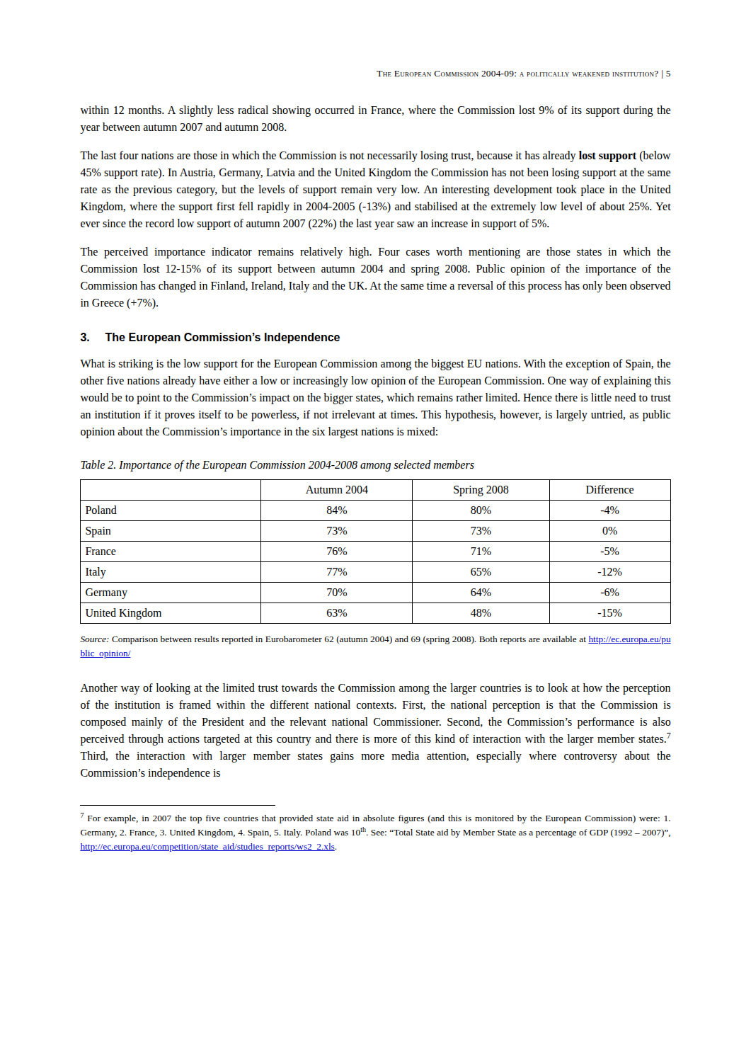The European Commission 2004-09: a politically weakened institution? | 5
within 12 months. A slightly less radical showing occurred in France, where the Commission lost 9% of its support during the year between autumn 2007 and autumn 2008.
The last four nations are those in which the Commission is not necessarily losing trust, because it has already lost support (below 45% support rate). In Austria, Germany, Latvia and the United Kingdom the Commission has not been losing support at the same rate as the previous category, but the levels of support remain very low. An interesting development took place in the United Kingdom, where the support first fell rapidly in 2004-2005 (-13%) and stabilised at the extremely low level of about 25%. Yet ever since the record low support of autumn 2007 (22%) the last year saw an increase in support of 5%.
The perceived importance indicator remains relatively high. Four cases worth mentioning are those states in which the Commission lost 12-15% of its support between autumn 2004 and spring 2008. Public opinion of the importance of the Commission has changed in Finland, Ireland, Italy and the UK. At the same time a reversal of this process has only been observed in Greece (+7%).
3. The European Commission’s Independence
What is striking is the low support for the European Commission among the biggest EU nations. With the exception of Spain, the other five nations already have either a low or increasingly low opinion of the European Commission. One way of explaining this would be to point to the Commission’s impact on the bigger states, which remains rather limited. Hence there is little need to trust an institution if it proves itself to be powerless, if not irrelevant at times. This hypothesis, however, is largely untried, as public opinion about the Commission’s importance in the six largest nations is mixed:
Table 2. Importance of the European Commission 2004-2008 among selected members
| | Autumn 2004 | Spring 2008 | Difference |
| --- | --- | --- | --- |
| Poland | 84% | 80% | -4% |
| Spain | 73% | 73% | 0% |
| France | 76% | 71% | -5% |
| Italy | 77% | 65% | -12% |
| Germany | 70% | 64% | -6% |
| United Kingdom | 63% | 48% | -15% |
Source: Comparison between results reported in Eurobarometer 62 (autumn 2004) and 69 (spring 2008). Both reports are available at http://ec.europa.eu/public_opinion/
Another way of looking at the limited trust towards the Commission among the larger countries is to look at how the perception of the institution is framed within the different national contexts. First, the national perception is that the Commission is composed mainly of the President and the relevant national Commissioner. Second, the Commission’s performance is also perceived through actions targeted at this country and there is more of this kind of interaction with the larger member states.7 Third, the interaction with larger member states gains more media attention, especially where controversy about the Commission’s independence is
7 For example, in 2007 the top five countries that provided state aid in absolute figures (and this is monitored by the European Commission) were: 1. Germany, 2. France, 3. United Kingdom, 4. Spain, 5. Italy. Poland was 10th. See: “Total State aid by Member State as a percentage of GDP (1992 – 2007)”, http://ec.europa.eu/competition/state_aid/studies_reports/ws2_2.xls.